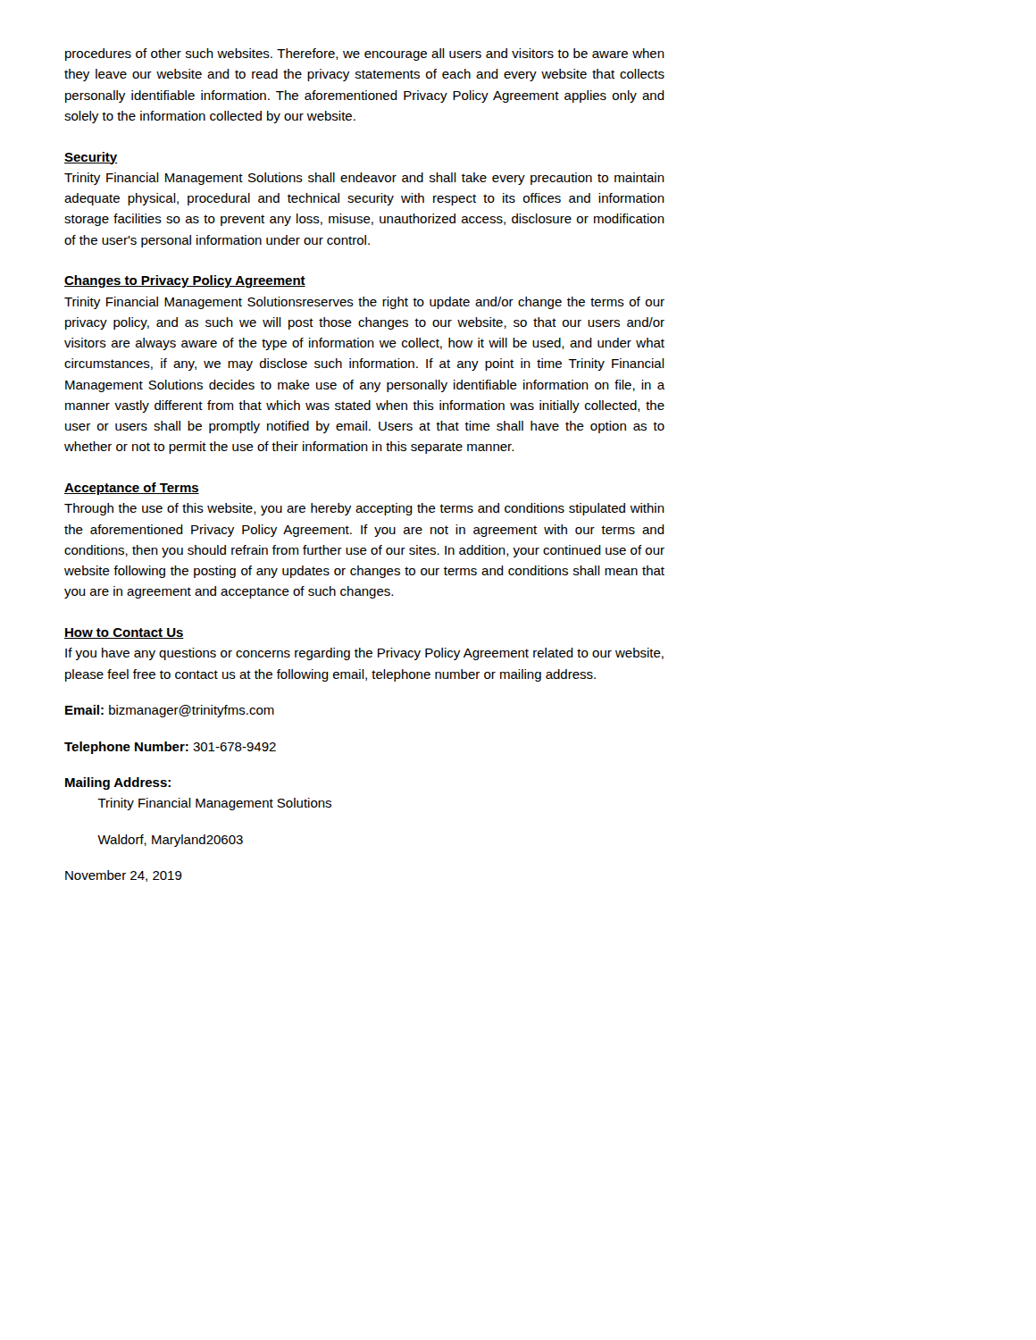procedures of other such websites. Therefore, we encourage all users and visitors to be aware when they leave our website and to read the privacy statements of each and every website that collects personally identifiable information. The aforementioned Privacy Policy Agreement applies only and solely to the information collected by our website.
Security
Trinity Financial Management Solutions shall endeavor and shall take every precaution to maintain adequate physical, procedural and technical security with respect to its offices and information storage facilities so as to prevent any loss, misuse, unauthorized access, disclosure or modification of the user's personal information under our control.
Changes to Privacy Policy Agreement
Trinity Financial Management Solutionsreserves the right to update and/or change the terms of our privacy policy, and as such we will post those changes to our website, so that our users and/or visitors are always aware of the type of information we collect, how it will be used, and under what circumstances, if any, we may disclose such information. If at any point in time Trinity Financial Management Solutions decides to make use of any personally identifiable information on file, in a manner vastly different from that which was stated when this information was initially collected, the user or users shall be promptly notified by email. Users at that time shall have the option as to whether or not to permit the use of their information in this separate manner.
Acceptance of Terms
Through the use of this website, you are hereby accepting the terms and conditions stipulated within the aforementioned Privacy Policy Agreement. If you are not in agreement with our terms and conditions, then you should refrain from further use of our sites. In addition, your continued use of our website following the posting of any updates or changes to our terms and conditions shall mean that you are in agreement and acceptance of such changes.
How to Contact Us
If you have any questions or concerns regarding the Privacy Policy Agreement related to our website, please feel free to contact us at the following email, telephone number or mailing address.
Email: bizmanager@trinityfms.com
Telephone Number: 301-678-9492
Mailing Address: Trinity Financial Management Solutions Waldorf, Maryland20603
November 24, 2019